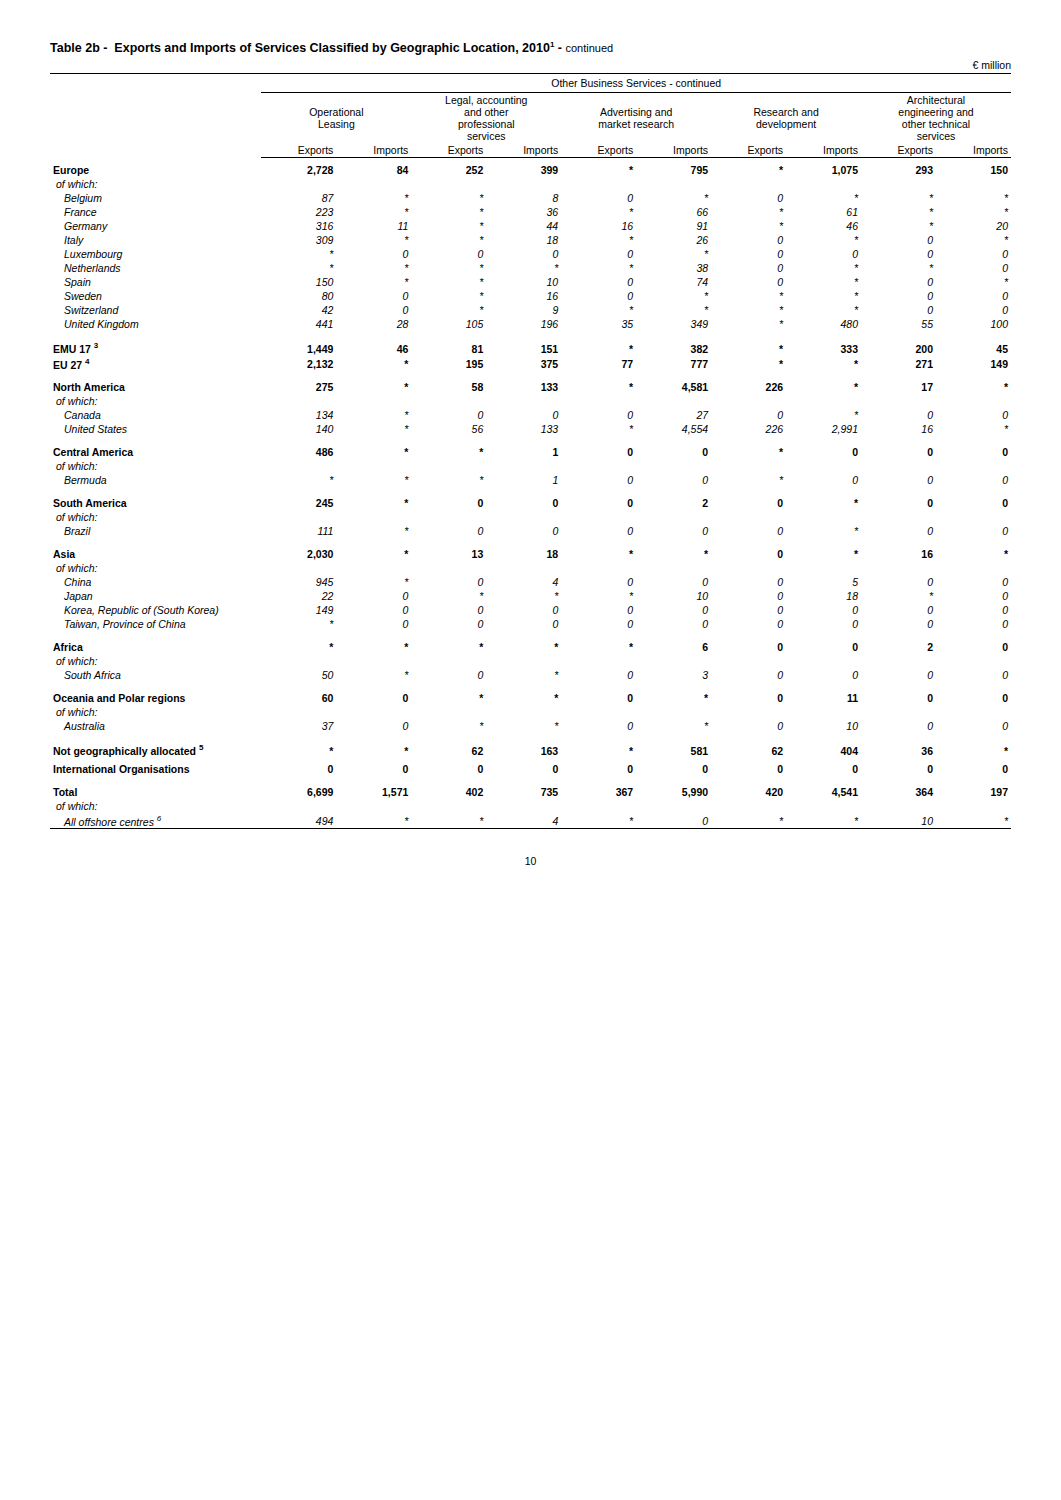Table 2b - Exports and Imports of Services Classified by Geographic Location, 20101 - continued
€ million
| | Other Business Services - continued |
| --- | --- |
| Operational Leasing | Legal, accounting and other professional services | Advertising and market research | Research and development | Architectural engineering and other technical services |
| Exports | Imports | Exports | Imports | Exports | Imports | Exports | Imports | Exports | Imports |
| Europe | 2,728 | 84 | 252 | 399 | * | 795 | * | 1,075 | 293 | 150 |
| of which: | | | | | | | | | | |
| Belgium | 87 | * | * | 8 | 0 | * | 0 | * | * | * |
| France | 223 | * | * | 36 | * | 66 | * | 61 | * | * |
| Germany | 316 | 11 | * | 44 | 16 | 91 | * | 46 | * | 20 |
| Italy | 309 | * | * | 18 | * | 26 | 0 | * | 0 | * |
| Luxembourg | * | 0 | 0 | 0 | 0 | * | 0 | 0 | 0 | 0 |
| Netherlands | * | * | * | * | * | 38 | 0 | * | * | 0 |
| Spain | 150 | * | * | 10 | 0 | 74 | 0 | * | 0 | * |
| Sweden | 80 | 0 | * | 16 | 0 | * | * | * | 0 | 0 |
| Switzerland | 42 | 0 | * | 9 | * | * | * | * | 0 | 0 |
| United Kingdom | 441 | 28 | 105 | 196 | 35 | 349 | * | 480 | 55 | 100 |
| EMU 17 3 | 1,449 | 46 | 81 | 151 | * | 382 | * | 333 | 200 | 45 |
| EU 27 4 | 2,132 | * | 195 | 375 | 77 | 777 | * | * | 271 | 149 |
| North America | 275 | * | 58 | 133 | * | 4,581 | 226 | * | 17 | * |
| of which: | | | | | | | | | | |
| Canada | 134 | * | 0 | 0 | 0 | 27 | 0 | * | 0 | 0 |
| United States | 140 | * | 56 | 133 | * | 4,554 | 226 | 2,991 | 16 | * |
| Central America | 486 | * | * | 1 | 0 | 0 | * | 0 | 0 | 0 |
| of which: | | | | | | | | | | |
| Bermuda | * | * | * | 1 | 0 | 0 | * | 0 | 0 | 0 |
| South America | 245 | * | 0 | 0 | 0 | 2 | 0 | * | 0 | 0 |
| of which: | | | | | | | | | | |
| Brazil | 111 | * | 0 | 0 | 0 | 0 | 0 | * | 0 | 0 |
| Asia | 2,030 | * | 13 | 18 | * | * | 0 | * | 16 | * |
| of which: | | | | | | | | | | |
| China | 945 | * | 0 | 4 | 0 | 0 | 0 | 5 | 0 | 0 |
| Japan | 22 | 0 | * | * | * | 10 | 0 | 18 | * | 0 |
| Korea, Republic of (South Korea) | 149 | 0 | 0 | 0 | 0 | 0 | 0 | 0 | 0 | 0 |
| Taiwan, Province of China | * | 0 | 0 | 0 | 0 | 0 | 0 | 0 | 0 | 0 |
| Africa | * | * | * | * | * | 6 | 0 | 0 | 2 | 0 |
| of which: | | | | | | | | | | |
| South Africa | 50 | * | 0 | * | 0 | 3 | 0 | 0 | 0 | 0 |
| Oceania and Polar regions | 60 | 0 | * | * | 0 | * | 0 | 11 | 0 | 0 |
| of which: | | | | | | | | | | |
| Australia | 37 | 0 | * | * | 0 | * | 0 | 10 | 0 | 0 |
| Not geographically allocated 5 | * | * | 62 | 163 | * | 581 | 62 | 404 | 36 | * |
| International Organisations | 0 | 0 | 0 | 0 | 0 | 0 | 0 | 0 | 0 | 0 |
| Total | 6,699 | 1,571 | 402 | 735 | 367 | 5,990 | 420 | 4,541 | 364 | 197 |
| of which: | | | | | | | | | | |
| All offshore centres 6 | 494 | * | * | 4 | * | 0 | * | * | 10 | * |
10